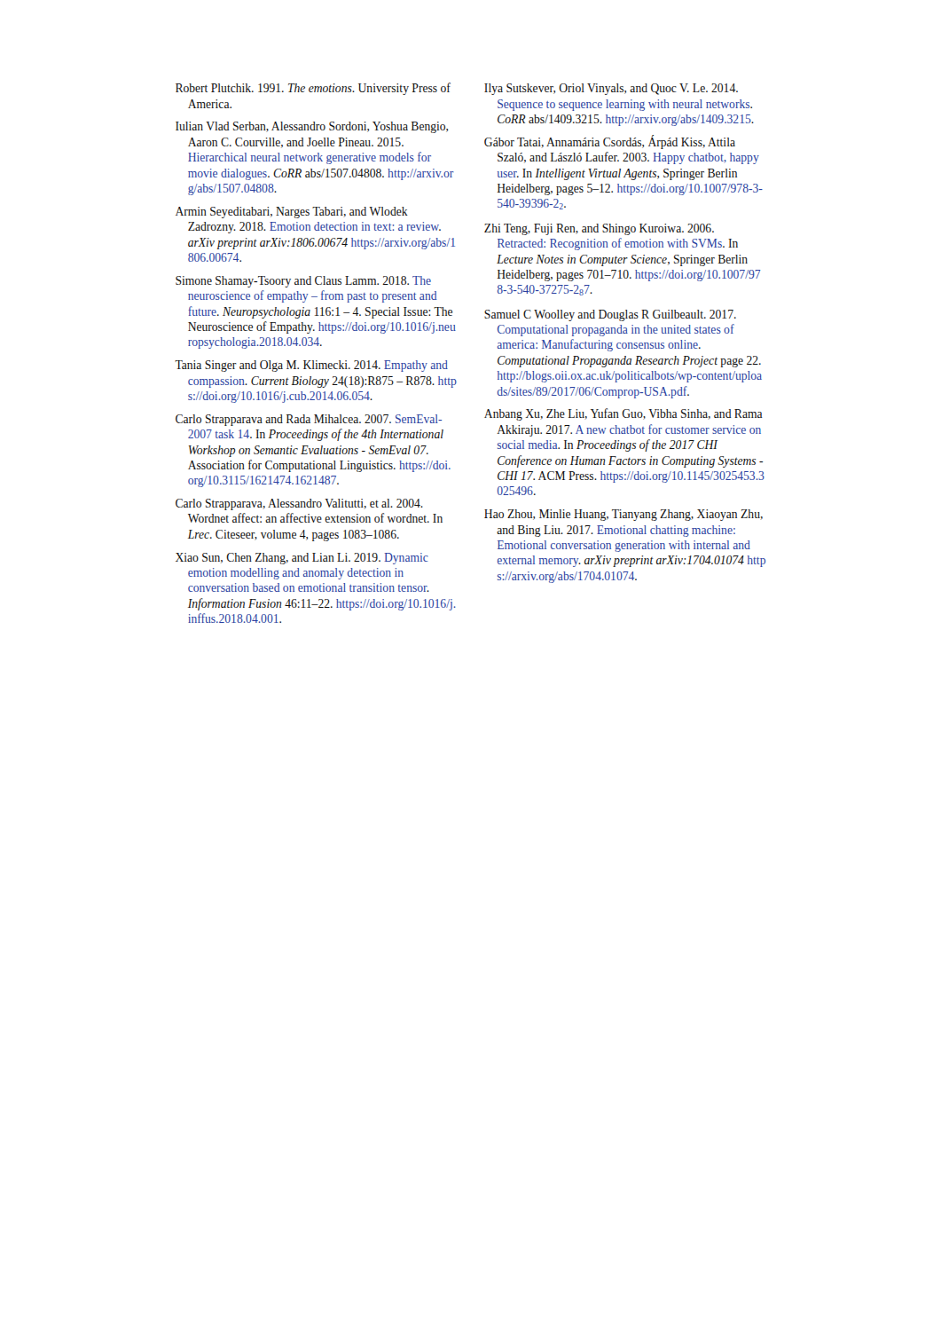Robert Plutchik. 1991. The emotions. University Press of America.
Iulian Vlad Serban, Alessandro Sordoni, Yoshua Bengio, Aaron C. Courville, and Joelle Pineau. 2015. Hierarchical neural network generative models for movie dialogues. CoRR abs/1507.04808. http://arxiv.org/abs/1507.04808.
Armin Seyeditabari, Narges Tabari, and Wlodek Zadrozny. 2018. Emotion detection in text: a review. arXiv preprint arXiv:1806.00674 https://arxiv.org/abs/1806.00674.
Simone Shamay-Tsoory and Claus Lamm. 2018. The neuroscience of empathy – from past to present and future. Neuropsychologia 116:1 – 4. Special Issue: The Neuroscience of Empathy. https://doi.org/10.1016/j.neuropsychologia.2018.04.034.
Tania Singer and Olga M. Klimecki. 2014. Empathy and compassion. Current Biology 24(18):R875 – R878. https://doi.org/10.1016/j.cub.2014.06.054.
Carlo Strapparava and Rada Mihalcea. 2007. SemEval-2007 task 14. In Proceedings of the 4th International Workshop on Semantic Evaluations - SemEval 07. Association for Computational Linguistics. https://doi.org/10.3115/1621474.1621487.
Carlo Strapparava, Alessandro Valitutti, et al. 2004. Wordnet affect: an affective extension of wordnet. In Lrec. Citeseer, volume 4, pages 1083–1086.
Xiao Sun, Chen Zhang, and Lian Li. 2019. Dynamic emotion modelling and anomaly detection in conversation based on emotional transition tensor. Information Fusion 46:11–22. https://doi.org/10.1016/j.inffus.2018.04.001.
Ilya Sutskever, Oriol Vinyals, and Quoc V. Le. 2014. Sequence to sequence learning with neural networks. CoRR abs/1409.3215. http://arxiv.org/abs/1409.3215.
Gábor Tatai, Annamária Csordás, Árpád Kiss, Attila Szaló, and László Laufer. 2003. Happy chatbot, happy user. In Intelligent Virtual Agents, Springer Berlin Heidelberg, pages 5–12. https://doi.org/10.1007/978-3-540-39396-22.
Zhi Teng, Fuji Ren, and Shingo Kuroiwa. 2006. Retracted: Recognition of emotion with SVMs. In Lecture Notes in Computer Science, Springer Berlin Heidelberg, pages 701–710. https://doi.org/10.1007/978-3-540-37275-287.
Samuel C Woolley and Douglas R Guilbeault. 2017. Computational propaganda in the united states of america: Manufacturing consensus online. Computational Propaganda Research Project page 22. http://blogs.oii.ox.ac.uk/politicalbots/wp-content/uploads/sites/89/2017/06/Comprop-USA.pdf.
Anbang Xu, Zhe Liu, Yufan Guo, Vibha Sinha, and Rama Akkiraju. 2017. A new chatbot for customer service on social media. In Proceedings of the 2017 CHI Conference on Human Factors in Computing Systems - CHI 17. ACM Press. https://doi.org/10.1145/3025453.3025496.
Hao Zhou, Minlie Huang, Tianyang Zhang, Xiaoyan Zhu, and Bing Liu. 2017. Emotional chatting machine: Emotional conversation generation with internal and external memory. arXiv preprint arXiv:1704.01074 https://arxiv.org/abs/1704.01074.